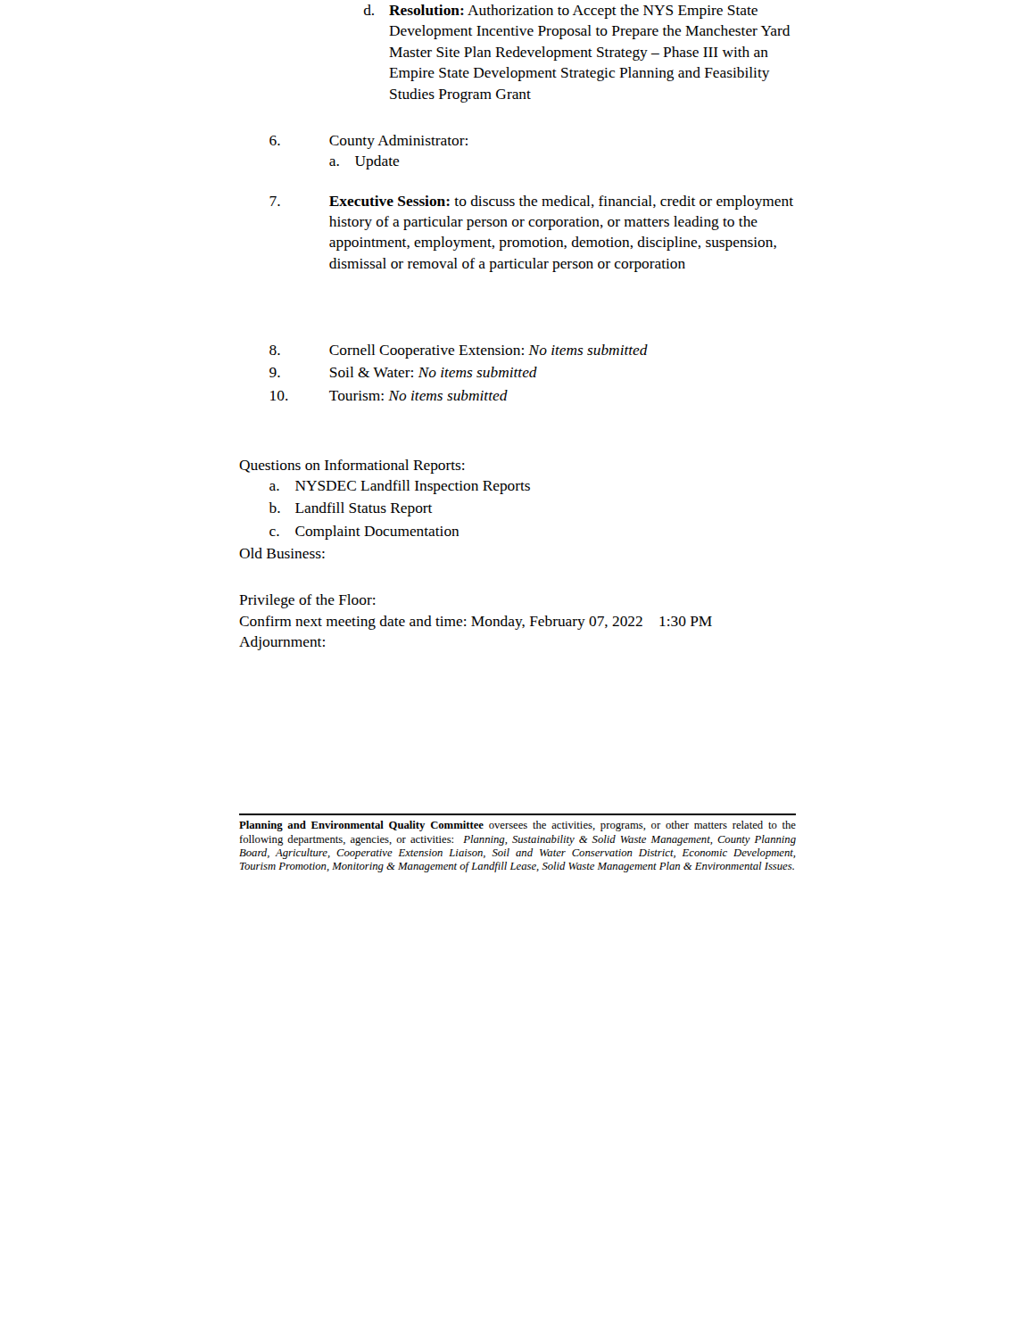d. Resolution: Authorization to Accept the NYS Empire State Development Incentive Proposal to Prepare the Manchester Yard Master Site Plan Redevelopment Strategy – Phase III with an Empire State Development Strategic Planning and Feasibility Studies Program Grant
6. County Administrator:
a. Update
7. Executive Session: to discuss the medical, financial, credit or employment history of a particular person or corporation, or matters leading to the appointment, employment, promotion, demotion, discipline, suspension, dismissal or removal of a particular person or corporation
8. Cornell Cooperative Extension: No items submitted
9. Soil & Water: No items submitted
10. Tourism: No items submitted
Questions on Informational Reports:
a. NYSDEC Landfill Inspection Reports
b. Landfill Status Report
c. Complaint Documentation
Old Business:
Privilege of the Floor:
Confirm next meeting date and time: Monday, February 07, 2022 1:30 PM
Adjournment:
Planning and Environmental Quality Committee oversees the activities, programs, or other matters related to the following departments, agencies, or activities: Planning, Sustainability & Solid Waste Management, County Planning Board, Agriculture, Cooperative Extension Liaison, Soil and Water Conservation District, Economic Development, Tourism Promotion, Monitoring & Management of Landfill Lease, Solid Waste Management Plan & Environmental Issues.